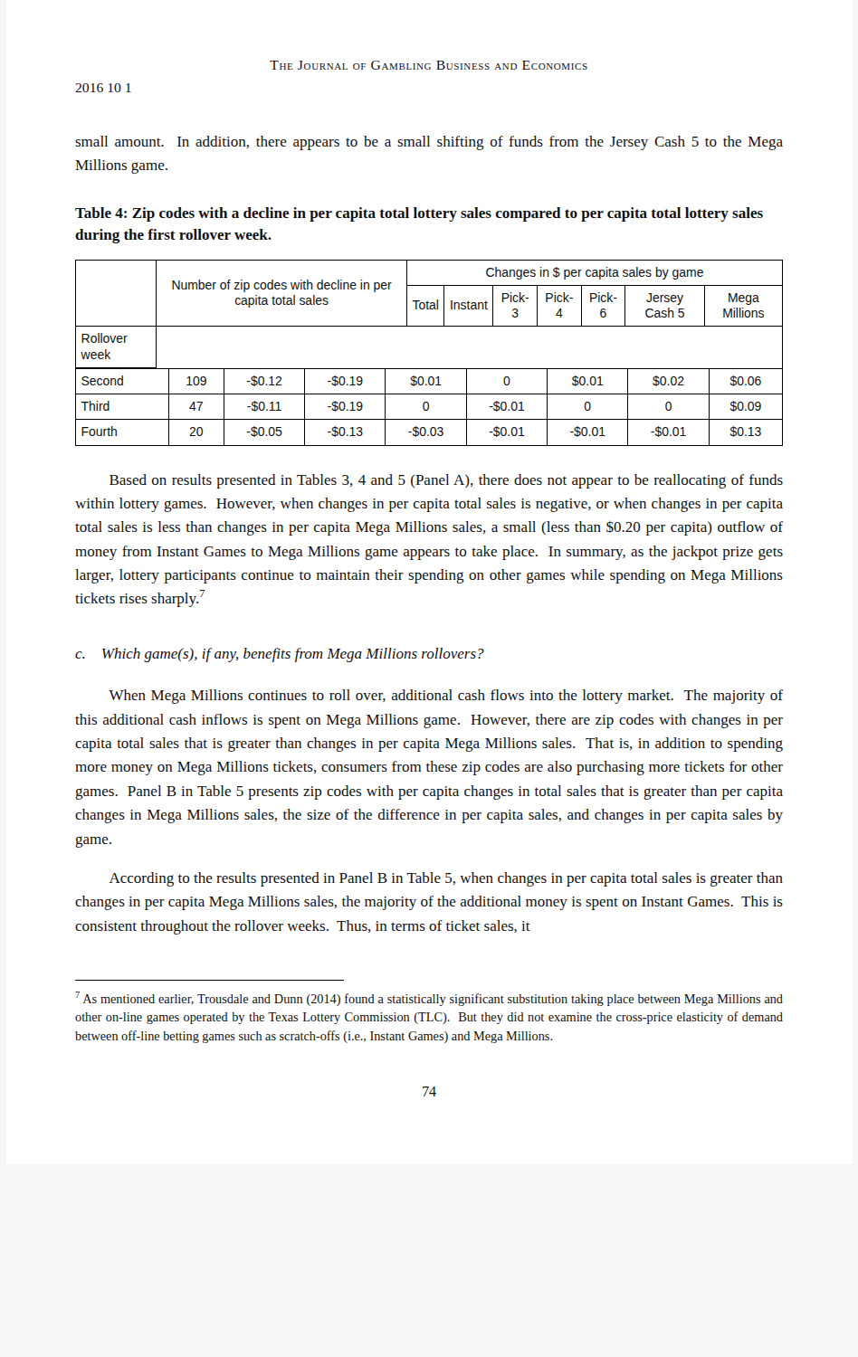The Journal of Gambling Business and Economics
2016 10 1
small amount. In addition, there appears to be a small shifting of funds from the Jersey Cash 5 to the Mega Millions game.
Table 4: Zip codes with a decline in per capita total lottery sales compared to per capita total lottery sales during the first rollover week.
| | Number of zip codes with decline in per capita total sales | Changes in $ per capita sales by game |
| --- | --- | --- |
| Total | Instant | Pick-3 | Pick-4 | Pick-6 | Jersey Cash 5 | Mega Millions |
| Rollover week | |
| Second | 109 | -$0.12 | -$0.19 | $0.01 | 0 | $0.01 | $0.02 | $0.06 |
| Third | 47 | -$0.11 | -$0.19 | 0 | -$0.01 | 0 | 0 | $0.09 |
| Fourth | 20 | -$0.05 | -$0.13 | -$0.03 | -$0.01 | -$0.01 | -$0.01 | $0.13 |
Based on results presented in Tables 3, 4 and 5 (Panel A), there does not appear to be reallocating of funds within lottery games. However, when changes in per capita total sales is negative, or when changes in per capita total sales is less than changes in per capita Mega Millions sales, a small (less than $0.20 per capita) outflow of money from Instant Games to Mega Millions game appears to take place. In summary, as the jackpot prize gets larger, lottery participants continue to maintain their spending on other games while spending on Mega Millions tickets rises sharply.7
c. Which game(s), if any, benefits from Mega Millions rollovers?
When Mega Millions continues to roll over, additional cash flows into the lottery market. The majority of this additional cash inflows is spent on Mega Millions game. However, there are zip codes with changes in per capita total sales that is greater than changes in per capita Mega Millions sales. That is, in addition to spending more money on Mega Millions tickets, consumers from these zip codes are also purchasing more tickets for other games. Panel B in Table 5 presents zip codes with per capita changes in total sales that is greater than per capita changes in Mega Millions sales, the size of the difference in per capita sales, and changes in per capita sales by game.
According to the results presented in Panel B in Table 5, when changes in per capita total sales is greater than changes in per capita Mega Millions sales, the majority of the additional money is spent on Instant Games. This is consistent throughout the rollover weeks. Thus, in terms of ticket sales, it
7 As mentioned earlier, Trousdale and Dunn (2014) found a statistically significant substitution taking place between Mega Millions and other on-line games operated by the Texas Lottery Commission (TLC). But they did not examine the cross-price elasticity of demand between off-line betting games such as scratch-offs (i.e., Instant Games) and Mega Millions.
74